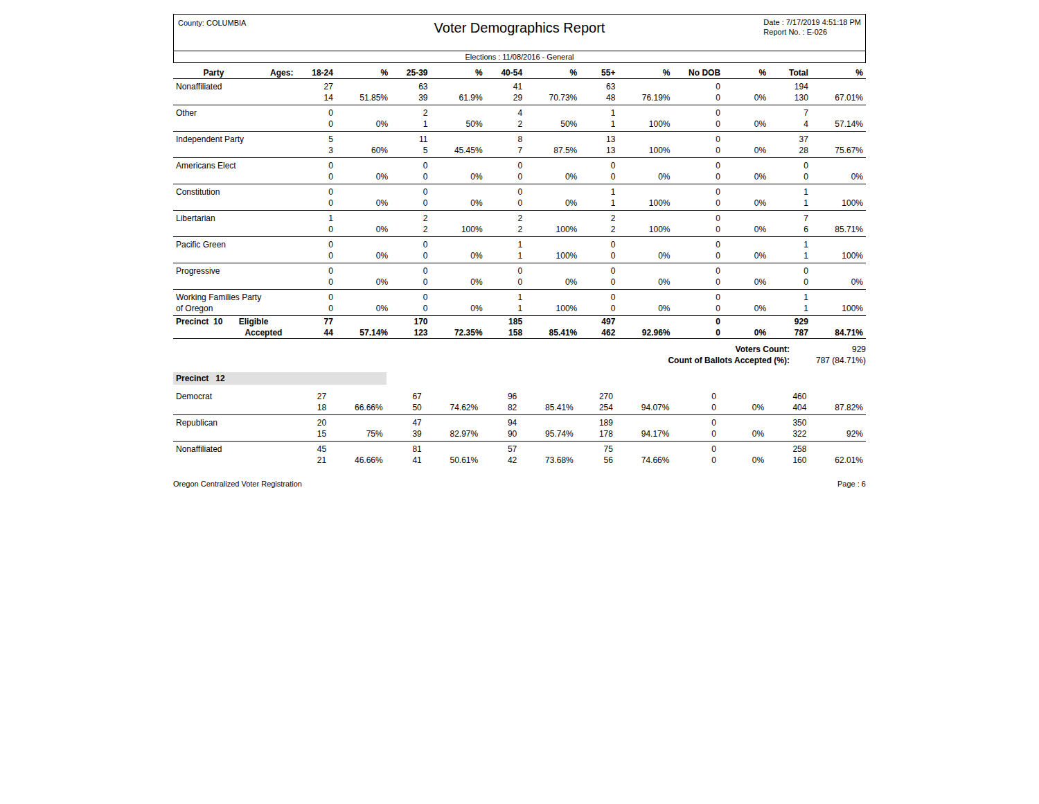County: COLUMBIA
Voter Demographics Report
Date : 7/17/2019 4:51:18 PM
Report No. : E-026
Elections : 11/08/2016 - General
| Party Ages: | 18-24 | % | 25-39 | % | 40-54 | % | 55+ | % | No DOB | % | Total | % |
| --- | --- | --- | --- | --- | --- | --- | --- | --- | --- | --- | --- | --- |
| Nonaffiliated | 27 | | 63 | | 41 | | 63 | | 0 | | 194 | |
| | 14 | 51.85% | 39 | 61.9% | 29 | 70.73% | 48 | 76.19% | 0 | 0% | 130 | 67.01% |
| Other | 0 | | 2 | | 4 | | 1 | | 0 | | 7 | |
| | 0 | 0% | 1 | 50% | 2 | 50% | 1 | 100% | 0 | 0% | 4 | 57.14% |
| Independent Party | 5 | | 11 | | 8 | | 13 | | 0 | | 37 | |
| | 3 | 60% | 5 | 45.45% | 7 | 87.5% | 13 | 100% | 0 | 0% | 28 | 75.67% |
| Americans Elect | 0 | | 0 | | 0 | | 0 | | 0 | | 0 | |
| | 0 | 0% | 0 | 0% | 0 | 0% | 0 | 0% | 0 | 0% | 0 | 0% |
| Constitution | 0 | | 0 | | 0 | | 1 | | 0 | | 1 | |
| | 0 | 0% | 0 | 0% | 0 | 0% | 1 | 100% | 0 | 0% | 1 | 100% |
| Libertarian | 1 | | 2 | | 2 | | 2 | | 0 | | 7 | |
| | 0 | 0% | 2 | 100% | 2 | 100% | 2 | 100% | 0 | 0% | 6 | 85.71% |
| Pacific Green | 0 | | 0 | | 1 | | 0 | | 0 | | 1 | |
| | 0 | 0% | 0 | 0% | 1 | 100% | 0 | 0% | 0 | 0% | 1 | 100% |
| Progressive | 0 | | 0 | | 0 | | 0 | | 0 | | 0 | |
| | 0 | 0% | 0 | 0% | 0 | 0% | 0 | 0% | 0 | 0% | 0 | 0% |
| Working Families Party | 0 | | 0 | | 1 | | 0 | | 0 | | 1 | |
| of Oregon | 0 | 0% | 0 | 0% | 1 | 100% | 0 | 0% | 0 | 0% | 1 | 100% |
| Precinct 10 Eligible | 77 | | 170 | | 185 | | 497 | | 0 | | 929 | |
| Accepted | 44 | 57.14% | 123 | 72.35% | 158 | 85.41% | 462 | 92.96% | 0 | 0% | 787 | 84.71% |
Voters Count: 929
Count of Ballots Accepted (%): 787 (84.71%)
Precinct 12
| Democrat | 27 | | 67 | | 96 | | 270 | | 0 | | 460 | |
| | 18 | 66.66% | 50 | 74.62% | 82 | 85.41% | 254 | 94.07% | 0 | 0% | 404 | 87.82% |
| Republican | 20 | | 47 | | 94 | | 189 | | 0 | | 350 | |
| | 15 | 75% | 39 | 82.97% | 90 | 95.74% | 178 | 94.17% | 0 | 0% | 322 | 92% |
| Nonaffiliated | 45 | | 81 | | 57 | | 75 | | 0 | | 258 | |
| | 21 | 46.66% | 41 | 50.61% | 42 | 73.68% | 56 | 74.66% | 0 | 0% | 160 | 62.01% |
Oregon Centralized Voter Registration
Page : 6